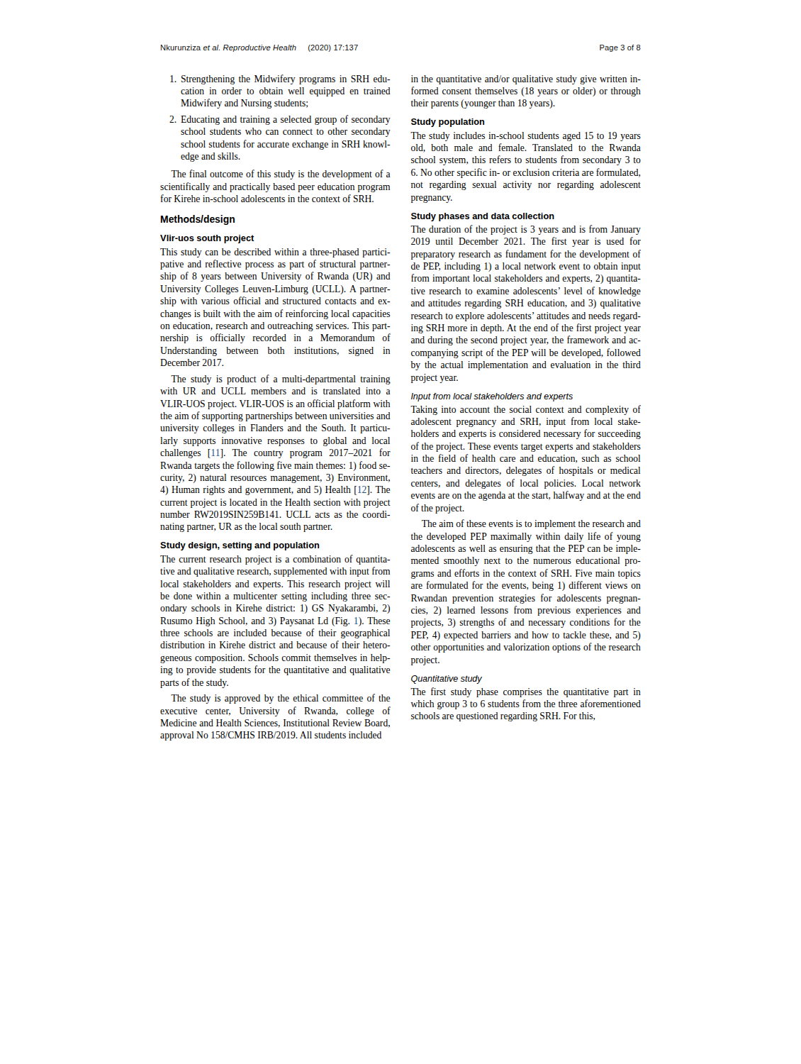Nkurunziza et al. Reproductive Health (2020) 17:137
Page 3 of 8
Strengthening the Midwifery programs in SRH education in order to obtain well equipped en trained Midwifery and Nursing students;
Educating and training a selected group of secondary school students who can connect to other secondary school students for accurate exchange in SRH knowledge and skills.
The final outcome of this study is the development of a scientifically and practically based peer education program for Kirehe in-school adolescents in the context of SRH.
Methods/design
Vlir-uos south project
This study can be described within a three-phased participative and reflective process as part of structural partnership of 8 years between University of Rwanda (UR) and University Colleges Leuven-Limburg (UCLL). A partnership with various official and structured contacts and exchanges is built with the aim of reinforcing local capacities on education, research and outreaching services. This partnership is officially recorded in a Memorandum of Understanding between both institutions, signed in December 2017.
The study is product of a multi-departmental training with UR and UCLL members and is translated into a VLIR-UOS project. VLIR-UOS is an official platform with the aim of supporting partnerships between universities and university colleges in Flanders and the South. It particularly supports innovative responses to global and local challenges [11]. The country program 2017–2021 for Rwanda targets the following five main themes: 1) food security, 2) natural resources management, 3) Environment, 4) Human rights and government, and 5) Health [12]. The current project is located in the Health section with project number RW2019SIN259B141. UCLL acts as the coordinating partner, UR as the local south partner.
Study design, setting and population
The current research project is a combination of quantitative and qualitative research, supplemented with input from local stakeholders and experts. This research project will be done within a multicenter setting including three secondary schools in Kirehe district: 1) GS Nyakarambi, 2) Rusumo High School, and 3) Paysanat Ld (Fig. 1). These three schools are included because of their geographical distribution in Kirehe district and because of their heterogeneous composition. Schools commit themselves in helping to provide students for the quantitative and qualitative parts of the study.
The study is approved by the ethical committee of the executive center, University of Rwanda, college of Medicine and Health Sciences, Institutional Review Board, approval No 158/CMHS IRB/2019. All students included
in the quantitative and/or qualitative study give written informed consent themselves (18 years or older) or through their parents (younger than 18 years).
Study population
The study includes in-school students aged 15 to 19 years old, both male and female. Translated to the Rwanda school system, this refers to students from secondary 3 to 6. No other specific in- or exclusion criteria are formulated, not regarding sexual activity nor regarding adolescent pregnancy.
Study phases and data collection
The duration of the project is 3 years and is from January 2019 until December 2021. The first year is used for preparatory research as fundament for the development of de PEP, including 1) a local network event to obtain input from important local stakeholders and experts, 2) quantitative research to examine adolescents’ level of knowledge and attitudes regarding SRH education, and 3) qualitative research to explore adolescents’ attitudes and needs regarding SRH more in depth. At the end of the first project year and during the second project year, the framework and accompanying script of the PEP will be developed, followed by the actual implementation and evaluation in the third project year.
Input from local stakeholders and experts
Taking into account the social context and complexity of adolescent pregnancy and SRH, input from local stakeholders and experts is considered necessary for succeeding of the project. These events target experts and stakeholders in the field of health care and education, such as school teachers and directors, delegates of hospitals or medical centers, and delegates of local policies. Local network events are on the agenda at the start, halfway and at the end of the project.
The aim of these events is to implement the research and the developed PEP maximally within daily life of young adolescents as well as ensuring that the PEP can be implemented smoothly next to the numerous educational programs and efforts in the context of SRH. Five main topics are formulated for the events, being 1) different views on Rwandan prevention strategies for adolescents pregnancies, 2) learned lessons from previous experiences and projects, 3) strengths of and necessary conditions for the PEP, 4) expected barriers and how to tackle these, and 5) other opportunities and valorization options of the research project.
Quantitative study
The first study phase comprises the quantitative part in which group 3 to 6 students from the three aforementioned schools are questioned regarding SRH. For this,